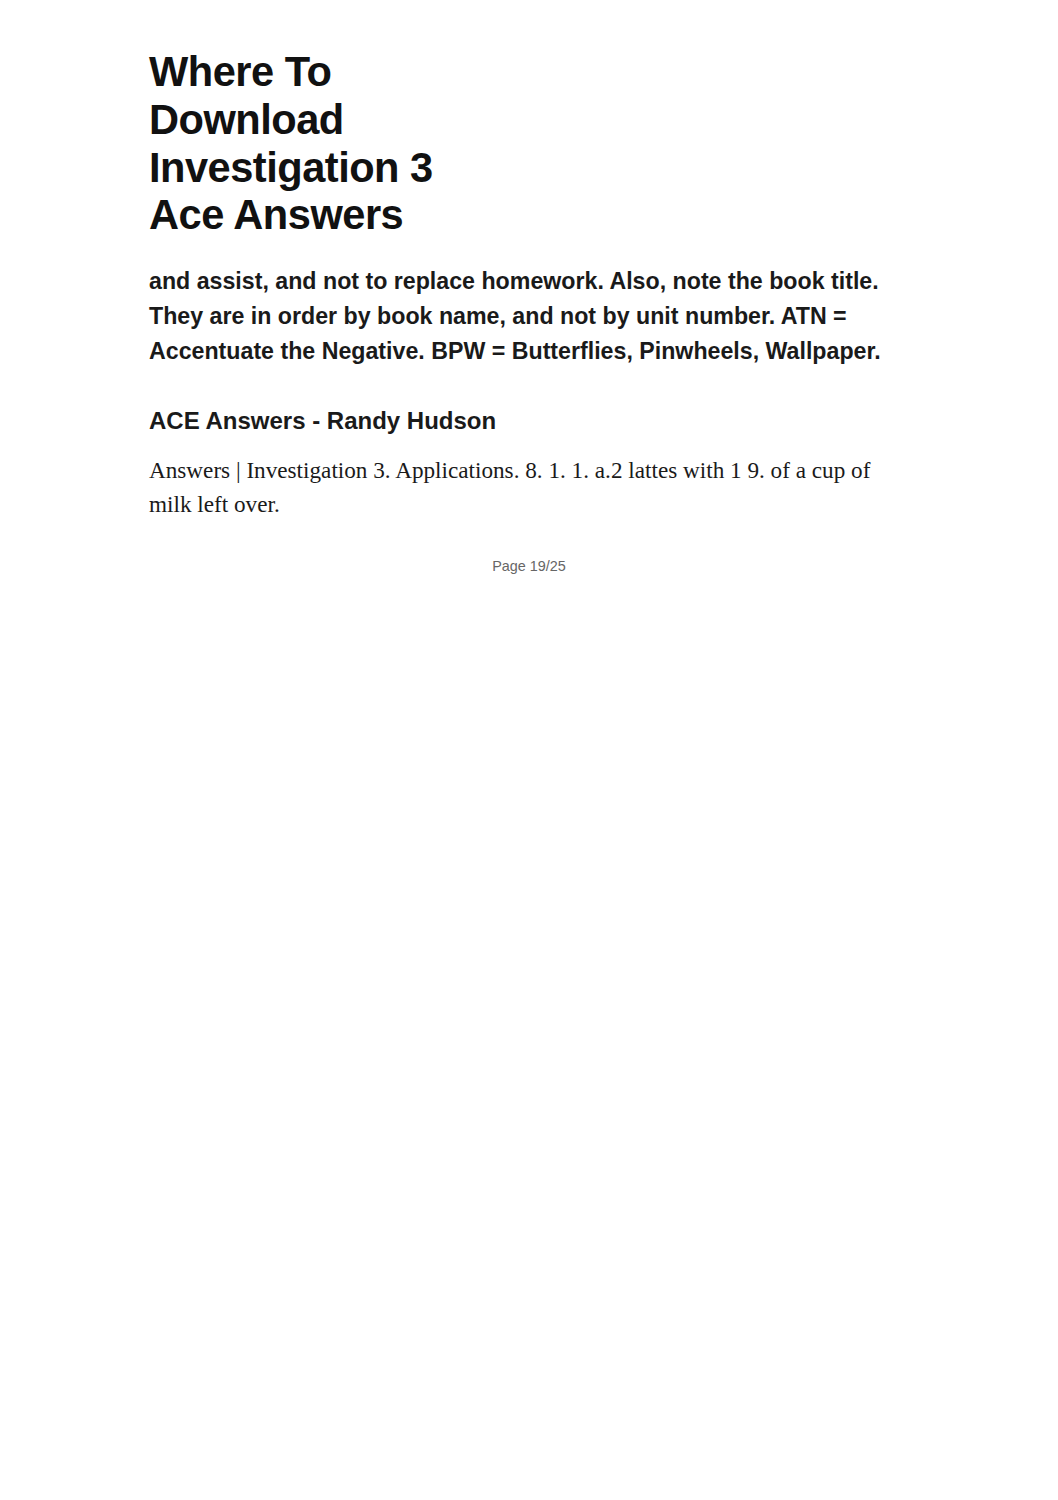Where To Download Investigation 3 Ace Answers
and assist, and not to replace homework. Also, note the book title. They are in order by book name, and not by unit number. ATN = Accentuate the Negative. BPW = Butterflies, Pinwheels, Wallpaper.
ACE Answers - Randy Hudson
Answers | Investigation 3. Applications. 8. 1. 1. a.2 lattes with 1 9. of a cup of milk left over.
Page 19/25